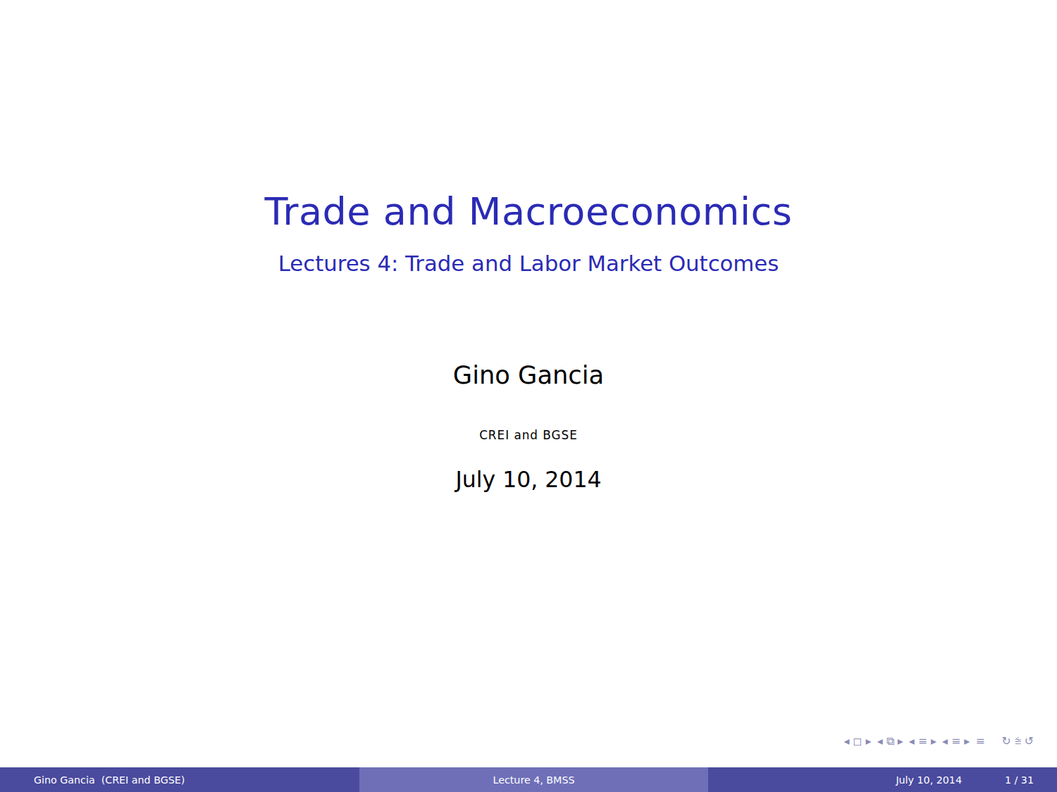Trade and Macroeconomics
Lectures 4: Trade and Labor Market Outcomes
Gino Gancia
CREI and BGSE
July 10, 2014
◂ ◻ ▸ ◂ ⧉ ▸ ◂ ≡ ▸ ◂ ≡ ▸ ≡ ↻ ⩭ ↺
Gino Gancia (CREI and BGSE)
Lecture 4, BMSS
July 10, 20141 / 31